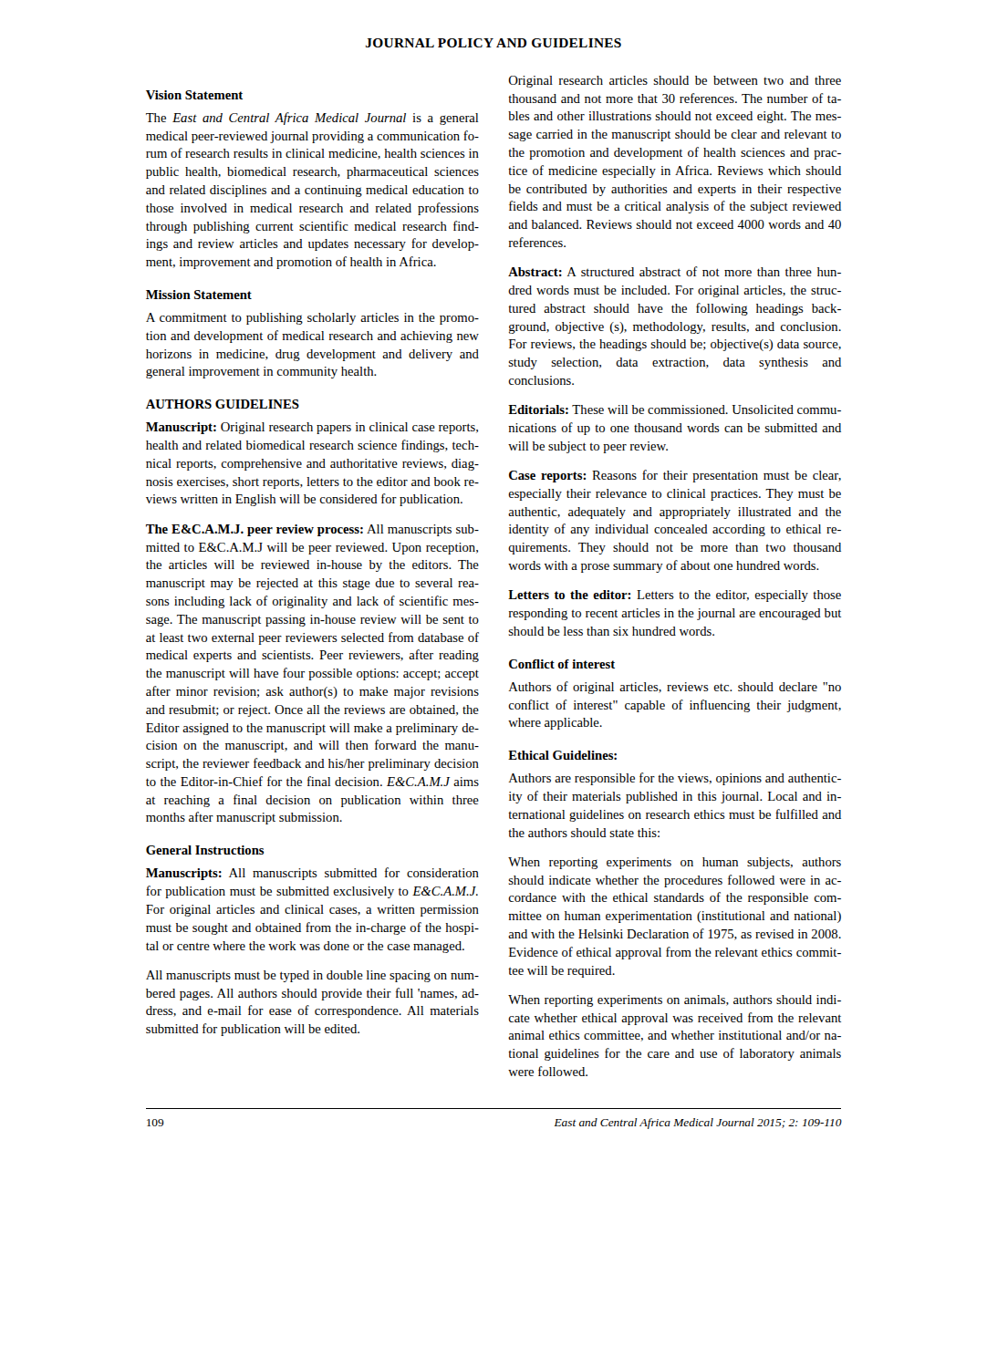JOURNAL POLICY AND GUIDELINES
Vision Statement
The East and Central Africa Medical Journal is a general medical peer-reviewed journal providing a communication forum of research results in clinical medicine, health sciences in public health, biomedical research, pharmaceutical sciences and related disciplines and a continuing medical education to those involved in medical research and related professions through publishing current scientific medical research findings and review articles and updates necessary for development, improvement and promotion of health in Africa.
Mission Statement
A commitment to publishing scholarly articles in the promotion and development of medical research and achieving new horizons in medicine, drug development and delivery and general improvement in community health.
AUTHORS GUIDELINES
Manuscript: Original research papers in clinical case reports, health and related biomedical research science findings, technical reports, comprehensive and authoritative reviews, diagnosis exercises, short reports, letters to the editor and book reviews written in English will be considered for publication.
The E&C.A.M.J. peer review process: All manuscripts submitted to E&C.A.M.J will be peer reviewed. Upon reception, the articles will be reviewed in-house by the editors. The manuscript may be rejected at this stage due to several reasons including lack of originality and lack of scientific message. The manuscript passing in-house review will be sent to at least two external peer reviewers selected from database of medical experts and scientists. Peer reviewers, after reading the manuscript will have four possible options: accept; accept after minor revision; ask author(s) to make major revisions and resubmit; or reject. Once all the reviews are obtained, the Editor assigned to the manuscript will make a preliminary decision on the manuscript, and will then forward the manuscript, the reviewer feedback and his/her preliminary decision to the Editor-in-Chief for the final decision. E&C.A.M.J aims at reaching a final decision on publication within three months after manuscript submission.
General Instructions
Manuscripts: All manuscripts submitted for consideration for publication must be submitted exclusively to E&C.A.M.J. For original articles and clinical cases, a written permission must be sought and obtained from the in-charge of the hospital or centre where the work was done or the case managed.
All manuscripts must be typed in double line spacing on numbered pages. All authors should provide their full 'names, address, and e-mail for ease of correspondence. All materials submitted for publication will be edited.
Original research articles should be between two and three thousand and not more that 30 references. The number of tables and other illustrations should not exceed eight. The message carried in the manuscript should be clear and relevant to the promotion and development of health sciences and practice of medicine especially in Africa. Reviews which should be contributed by authorities and experts in their respective fields and must be a critical analysis of the subject reviewed and balanced. Reviews should not exceed 4000 words and 40 references.
Abstract: A structured abstract of not more than three hundred words must be included. For original articles, the structured abstract should have the following headings background, objective (s), methodology, results, and conclusion. For reviews, the headings should be; objective(s) data source, study selection, data extraction, data synthesis and conclusions.
Editorials: These will be commissioned. Unsolicited communications of up to one thousand words can be submitted and will be subject to peer review.
Case reports: Reasons for their presentation must be clear, especially their relevance to clinical practices. They must be authentic, adequately and appropriately illustrated and the identity of any individual concealed according to ethical requirements. They should not be more than two thousand words with a prose summary of about one hundred words.
Letters to the editor: Letters to the editor, especially those responding to recent articles in the journal are encouraged but should be less than six hundred words.
Conflict of interest
Authors of original articles, reviews etc. should declare "no conflict of interest" capable of influencing their judgment, where applicable.
Ethical Guidelines:
Authors are responsible for the views, opinions and authenticity of their materials published in this journal. Local and international guidelines on research ethics must be fulfilled and the authors should state this:
When reporting experiments on human subjects, authors should indicate whether the procedures followed were in accordance with the ethical standards of the responsible committee on human experimentation (institutional and national) and with the Helsinki Declaration of 1975, as revised in 2008. Evidence of ethical approval from the relevant ethics committee will be required.
When reporting experiments on animals, authors should indicate whether ethical approval was received from the relevant animal ethics committee, and whether institutional and/or national guidelines for the care and use of laboratory animals were followed.
109 East and Central Africa Medical Journal 2015; 2: 109-110